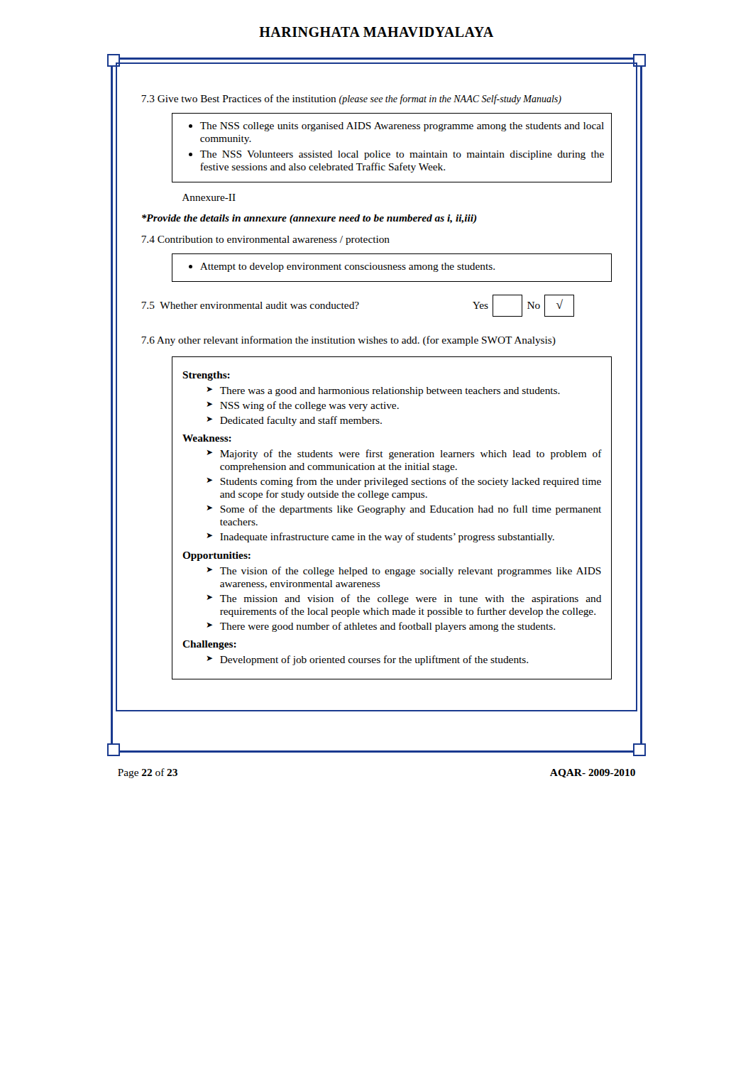HARINGHATA MAHAVIDYALAYA
7.3 Give two Best Practices of the institution (please see the format in the NAAC Self-study Manuals)
The NSS college units organised AIDS Awareness programme among the students and local community.
The NSS Volunteers assisted local police to maintain to maintain discipline during the festive sessions and also celebrated Traffic Safety Week.
Annexure-II
*Provide the details in annexure (annexure need to be numbered as i, ii,iii)
7.4 Contribution to environmental awareness / protection
Attempt to develop environment consciousness among the students.
7.5 Whether environmental audit was conducted? Yes No √
7.6 Any other relevant information the institution wishes to add. (for example SWOT Analysis)
Strengths:
There was a good and harmonious relationship between teachers and students.
NSS wing of the college was very active.
Dedicated faculty and staff members.
Weakness:
Majority of the students were first generation learners which lead to problem of comprehension and communication at the initial stage.
Students coming from the under privileged sections of the society lacked required time and scope for study outside the college campus.
Some of the departments like Geography and Education had no full time permanent teachers.
Inadequate infrastructure came in the way of students’ progress substantially.
Opportunities:
The vision of the college helped to engage socially relevant programmes like AIDS awareness, environmental awareness
The mission and vision of the college were in tune with the aspirations and requirements of the local people which made it possible to further develop the college.
There were good number of athletes and football players among the students.
Challenges:
Development of job oriented courses for the upliftment of the students.
Page 22 of 23
AQAR- 2009-2010